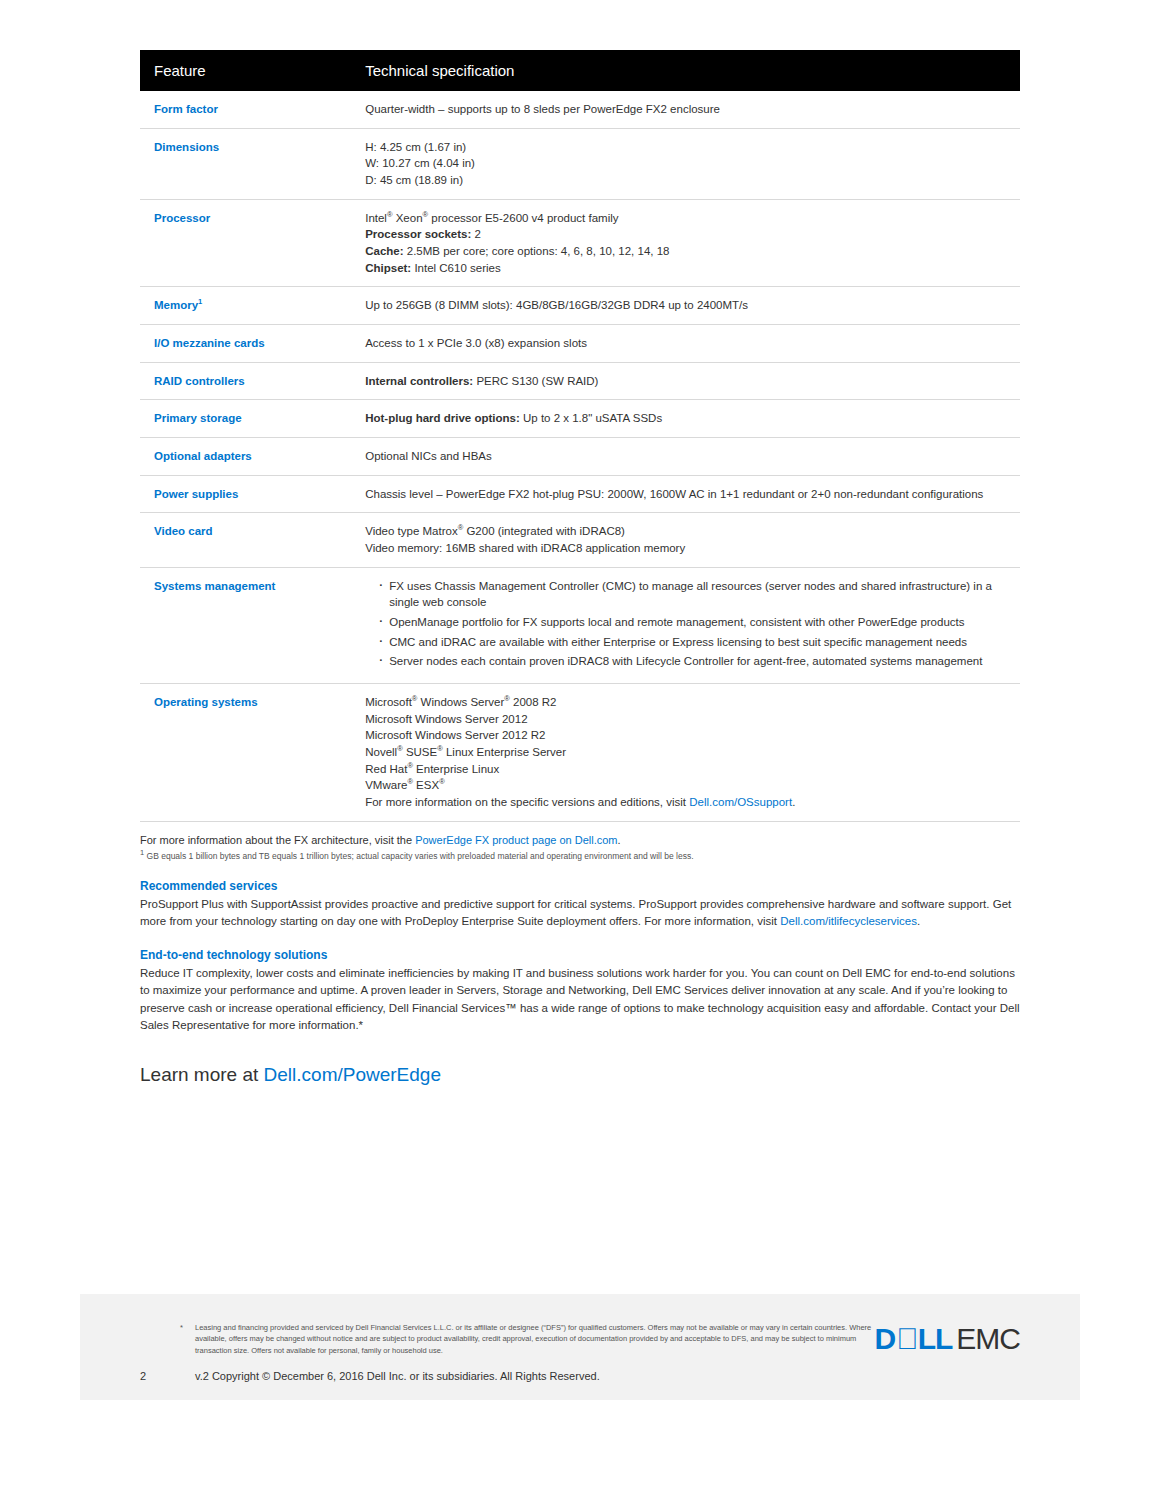| Feature | Technical specification |
| --- | --- |
| Form factor | Quarter-width – supports up to 8 sleds per PowerEdge FX2 enclosure |
| Dimensions | H: 4.25 cm (1.67 in) W: 10.27 cm (4.04 in) D: 45 cm (18.89 in) |
| Processor | Intel ® Xeon ® processor E5-2600 v4 product family Processor sockets: 2 Cache: 2.5MB per core; core options: 4, 6, 8, 10, 12, 14, 18 Chipset: Intel C610 series |
| Memory 1 | Up to 256GB (8 DIMM slots): 4GB/8GB/16GB/32GB DDR4 up to 2400MT/s |
| I/O mezzanine cards | Access to 1 x PCIe 3.0 (x8) expansion slots |
| RAID controllers | Internal controllers: PERC S130 (SW RAID) |
| Primary storage | Hot-plug hard drive options: Up to 2 x 1.8" uSATA SSDs |
| Optional adapters | Optional NICs and HBAs |
| Power supplies | Chassis level – PowerEdge FX2 hot-plug PSU: 2000W, 1600W AC in 1+1 redundant or 2+0 non-redundant configurations |
| Video card | Video type Matrox ® G200 (integrated with iDRAC8) Video memory: 16MB shared with iDRAC8 application memory |
| Systems management | FX uses Chassis Management Controller (CMC) to manage all resources (server nodes and shared infrastructure) in a single web console OpenManage portfolio for FX supports local and remote management, consistent with other PowerEdge products CMC and iDRAC are available with either Enterprise or Express licensing to best suit specific management needs Server nodes each contain proven iDRAC8 with Lifecycle Controller for agent-free, automated systems management |
| Operating systems | Microsoft ® Windows Server ® 2008 R2 Microsoft Windows Server 2012 Microsoft Windows Server 2012 R2 Novell ® SUSE ® Linux Enterprise Server Red Hat ® Enterprise Linux VMware ® ESX ® For more information on the specific versions and editions, visit Dell.com/OSsupport . |
For more information about the FX architecture, visit the PowerEdge FX product page on Dell.com.
1 GB equals 1 billion bytes and TB equals 1 trillion bytes; actual capacity varies with preloaded material and operating environment and will be less.
Recommended services
ProSupport Plus with SupportAssist provides proactive and predictive support for critical systems. ProSupport provides comprehensive hardware and software support. Get more from your technology starting on day one with ProDeploy Enterprise Suite deployment offers. For more information, visit Dell.com/itlifecycleservices.
End-to-end technology solutions
Reduce IT complexity, lower costs and eliminate inefficiencies by making IT and business solutions work harder for you. You can count on Dell EMC for end-to-end solutions to maximize your performance and uptime. A proven leader in Servers, Storage and Networking, Dell EMC Services deliver innovation at any scale. And if you’re looking to preserve cash or increase operational efficiency, Dell Financial Services™ has a wide range of options to make technology acquisition easy and affordable. Contact your Dell Sales Representative for more information.*
Learn more at Dell.com/PowerEdge
* Leasing and financing provided and serviced by Dell Financial Services L.L.C. or its affiliate or designee (“DFS”) for qualified customers. Offers may not be available or may vary in certain countries. Where available, offers may be changed without notice and are subject to product availability, credit approval, execution of documentation provided by and acceptable to DFS, and may be subject to minimum transaction size. Offers not available for personal, family or household use.
D⃞LL EMC
2v.2 Copyright © December 6, 2016 Dell Inc. or its subsidiaries. All Rights Reserved.